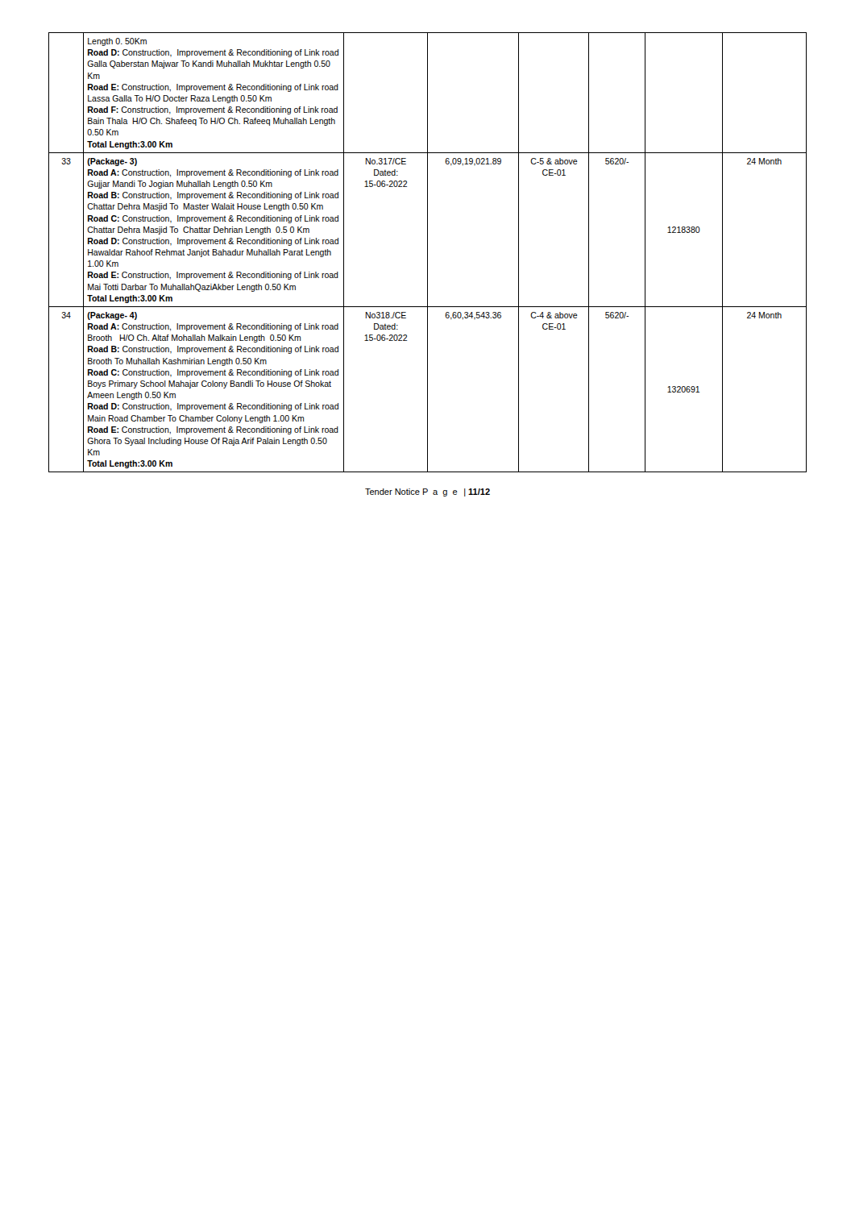| | Length 0. 50Km Road D: Construction, Improvement & Reconditioning of Link road Galla Qaberstan Majwar To Kandi Muhallah Mukhtar Length 0.50 Km Road E: Construction, Improvement & Reconditioning of Link road Lassa Galla To H/O Docter Raza Length 0.50 Km Road F: Construction, Improvement & Reconditioning of Link road Bain Thala H/O Ch. Shafeeq To H/O Ch. Rafeeq Muhallah Length 0.50 Km Total Length:3.00 Km | | | | | | |
| 33 | (Package- 3) Road A: Construction, Improvement & Reconditioning of Link road Gujjar Mandi To Jogian Muhallah Length 0.50 Km Road B: Construction, Improvement & Reconditioning of Link road Chattar Dehra Masjid To Master Walait House Length 0.50 Km Road C: Construction, Improvement & Reconditioning of Link road Chattar Dehra Masjid To Chattar Dehrian Length 0.5 0 Km Road D: Construction, Improvement & Reconditioning of Link road Hawaldar Rahoof Rehmat Janjot Bahadur Muhallah Parat Length 1.00 Km Road E: Construction, Improvement & Reconditioning of Link road Mai Totti Darbar To MuhallahQaziAkber Length 0.50 Km Total Length:3.00 Km | No.317/CE Dated: 15-06-2022 | 6,09,19,021.89 | C-5 & above CE-01 | 5620/- | 1218380 | 24 Month |
| 34 | (Package- 4) Road A: Construction, Improvement & Reconditioning of Link road Brooth H/O Ch. Altaf Mohallah Malkain Length 0.50 Km Road B: Construction, Improvement & Reconditioning of Link road Brooth To Muhallah Kashmirian Length 0.50 Km Road C: Construction, Improvement & Reconditioning of Link road Boys Primary School Mahajar Colony Bandli To House Of Shokat Ameen Length 0.50 Km Road D: Construction, Improvement & Reconditioning of Link road Main Road Chamber To Chamber Colony Length 1.00 Km Road E: Construction, Improvement & Reconditioning of Link road Ghora To Syaal Including House Of Raja Arif Palain Length 0.50 Km Total Length:3.00 Km | No318./CE Dated: 15-06-2022 | 6,60,34,543.36 | C-4 & above CE-01 | 5620/- | 1320691 | 24 Month |
Tender Notice P a g e | 11/12